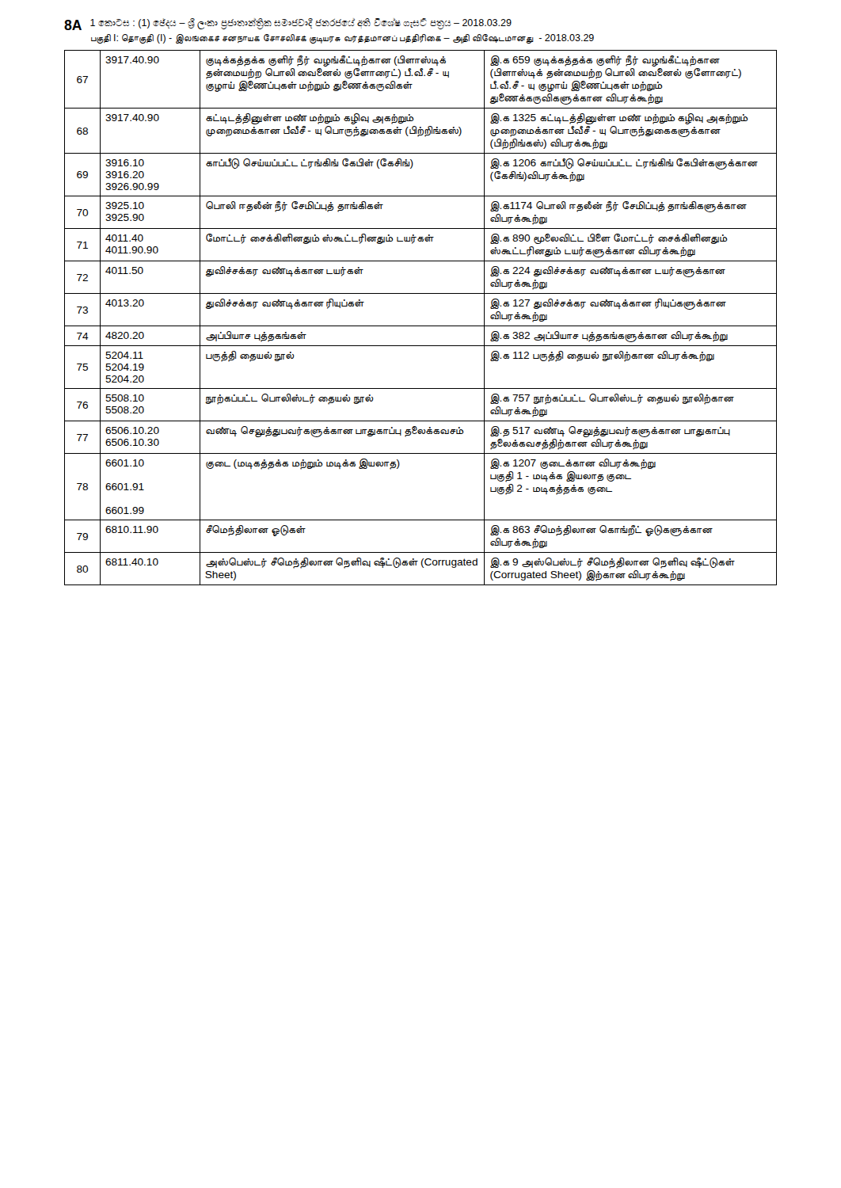8A
1 කොටස : (1) ඡේදය – ශ්‍රී ලංකා ප්‍රජාතාන්ත්‍රික සමාජවාදී ජනරජයේ අති විශේෂ ගැසට් පත්‍රය – 2018.03.29
பகுதி I: தொகுதி (I) - இலங்கைச் சனநாயக சோசலிசக் குடியரசு வர்த்தமானப் பத்திரிகை – அதி விஷேடமானது - 2018.03.29
| 67 | 3917.40.90 | குடிக்கத்தக்க குளிர் நீர் வழங்கீட்டிற்கான (பிளாஸ்டிக் தன்மையற்ற பொலி வைனைல் குளோரைட்) பீ.வீ.சீ - யு குழாய் இணைப்புகள் மற்றும் துணைக்கருவிகள் | இ.க 659 குடிக்கத்தக்க குளிர் நீர் வழங்கீட்டிற்கான (பிளாஸ்டிக் தன்மையற்ற பொலி வைனைல் குளோரைட்) பீ.வீ.சீ - யு குழாய் இணைப்புகள் மற்றும் துணைக்கருவிகளுக்கான விபரக்கூற்று |
| 68 | 3917.40.90 | கட்டிடத்தினுள்ள மண் மற்றும் கழிவு அகற்றும் முறைமைக்கான பீவீசீ - யு பொருந்துகைகள் (பிற்றிங்கஸ்) | இ.க 1325 கட்டிடத்தினுள்ள மண் மற்றும் கழிவு அகற்றும் முறைமைக்கான பீவீசீ - யு பொருந்துகைகளுக்கான (பிற்றிங்கஸ்) விபரக்கூற்று |
| 69 | 3916.10 3916.20 3926.90.99 | காப்பீடு செய்யப்பட்ட ட்ரங்கிங் கேபிள் (கேசிங்) | இ.க 1206 காப்பீடு செய்யப்பட்ட ட்ரங்கிங் கேபிள்களுக்கான (கேசிங்)விபரக்கூற்று |
| 70 | 3925.10 3925.90 | பொலி ஈதலீன் நீர் சேமிப்புத் தாங்கிகள் | இ.க1174 பொலி ஈதலீன் நீர் சேமிப்புத் தாங்கிகளுக்கான விபரக்கூற்று |
| 71 | 4011.40 4011.90.90 | மோட்டர் சைக்கிளினதும் ஸ்கூட்டரினதும் டயர்கள் | இ.க 890 மூலைவிட்ட பிளை மோட்டர் சைக்கிளினதும் ஸ்கூட்டரினதும் டயர்களுக்கான விபரக்கூற்று |
| 72 | 4011.50 | துவிச்சக்கர வண்டிக்கான டயர்கள் | இ.க 224 துவிச்சக்கர வண்டிக்கான டயர்களுக்கான விபரக்கூற்று |
| 73 | 4013.20 | துவிச்சக்கர வண்டிக்கான ரியுப்கள் | இ.க 127 துவிச்சக்கர வண்டிக்கான ரியுப்களுக்கான விபரக்கூற்று |
| 74 | 4820.20 | அப்பியாச புத்தகங்கள் | இ.க 382 அப்பியாச புத்தகங்களுக்கான விபரக்கூற்று |
| 75 | 5204.11 5204.19 5204.20 | பருத்தி தையல் நூல் | இ.க 112 பருத்தி தையல் நூலிற்கான விபரக்கூற்று |
| 76 | 5508.10 5508.20 | நூற்கப்பட்ட பொலிஸ்டர் தையல் நூல் | இ.க 757 நூற்கப்பட்ட பொலிஸ்டர் தையல் நூலிற்கான விபரக்கூற்று |
| 77 | 6506.10.20 6506.10.30 | வண்டி செலுத்துபவர்களுக்கான பாதுகாப்பு தலைக்கவசம் | இ.த 517 வண்டி செலுத்துபவர்களுக்கான பாதுகாப்பு தலைக்கவசத்திற்கான விபரக்கூற்று |
| 78 | 6601.10 6601.91 6601.99 | குடை (மடிகத்தக்க மற்றும் மடிக்க இயலாத) | இ.க 1207 குடைக்கான விபரக்கூற்று பகுதி 1 - மடிக்க இயலாத குடை பகுதி 2 - மடிகத்தக்க குடை |
| 79 | 6810.11.90 | சீமெந்திலான ஓடுகள் | இ.க 863 சீமெந்திலான கொங்றீட் ஓடுகளுக்கான விபரக்கூற்று |
| 80 | 6811.40.10 | அஸ்பெஸ்டர் சீமெந்திலான நெளிவு ஷீட்டுகள் (Corrugated Sheet) | இ.க 9 அஸ்பெஸ்டர் சீமெந்திலான நெளிவு ஷீட்டுகள் (Corrugated Sheet) இற்கான விபரக்கூற்று |